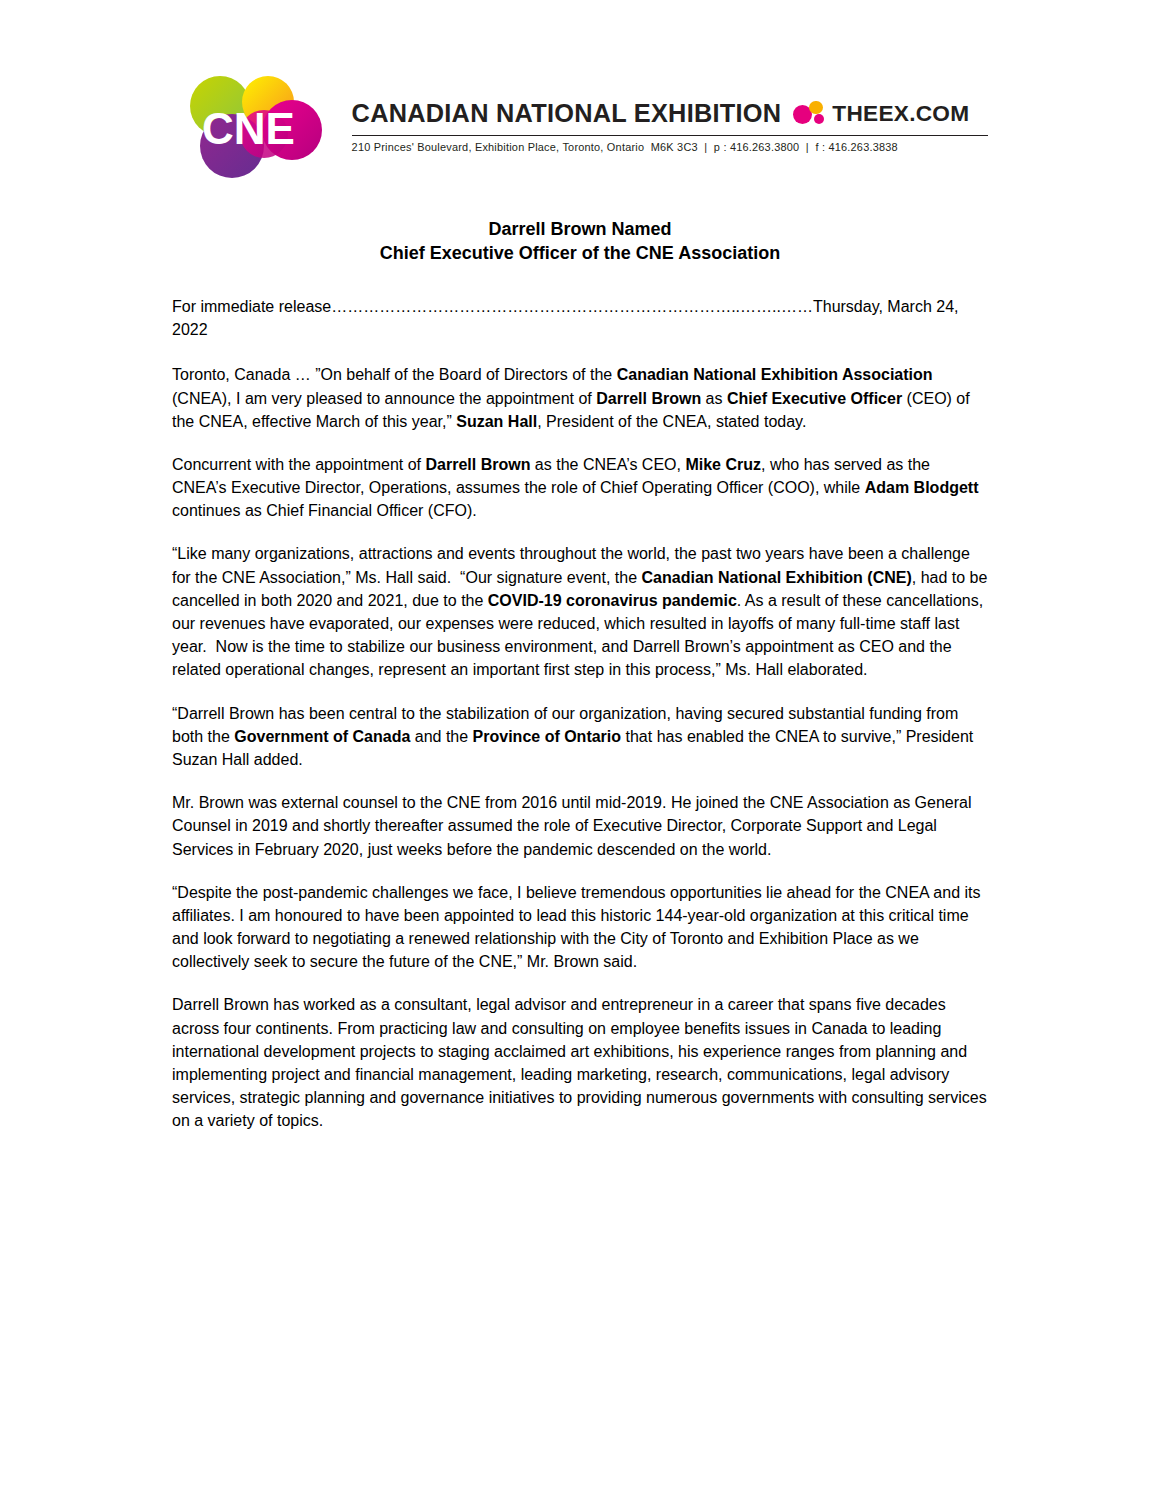CNE
CANADIAN NATIONAL EXHIBITION THEEX.COM
210 Princes' Boulevard, Exhibition Place, Toronto, Ontario M6K 3C3 | p : 416.263.3800 | f : 416.263.3838
Darrell Brown Named
Chief Executive Officer of the CNE Association
For immediate release…………………………………………………………………..……..……Thursday, March 24, 2022
Toronto, Canada … ”On behalf of the Board of Directors of the Canadian National Exhibition Association (CNEA), I am very pleased to announce the appointment of Darrell Brown as Chief Executive Officer (CEO) of the CNEA, effective March of this year,” Suzan Hall, President of the CNEA, stated today.
Concurrent with the appointment of Darrell Brown as the CNEA’s CEO, Mike Cruz, who has served as the CNEA’s Executive Director, Operations, assumes the role of Chief Operating Officer (COO), while Adam Blodgett continues as Chief Financial Officer (CFO).
“Like many organizations, attractions and events throughout the world, the past two years have been a challenge for the CNE Association,” Ms. Hall said. “Our signature event, the Canadian National Exhibition (CNE), had to be cancelled in both 2020 and 2021, due to the COVID-19 coronavirus pandemic. As a result of these cancellations, our revenues have evaporated, our expenses were reduced, which resulted in layoffs of many full-time staff last year. Now is the time to stabilize our business environment, and Darrell Brown’s appointment as CEO and the related operational changes, represent an important first step in this process,” Ms. Hall elaborated.
“Darrell Brown has been central to the stabilization of our organization, having secured substantial funding from both the Government of Canada and the Province of Ontario that has enabled the CNEA to survive,” President Suzan Hall added.
Mr. Brown was external counsel to the CNE from 2016 until mid-2019. He joined the CNE Association as General Counsel in 2019 and shortly thereafter assumed the role of Executive Director, Corporate Support and Legal Services in February 2020, just weeks before the pandemic descended on the world.
“Despite the post-pandemic challenges we face, I believe tremendous opportunities lie ahead for the CNEA and its affiliates. I am honoured to have been appointed to lead this historic 144-year-old organization at this critical time and look forward to negotiating a renewed relationship with the City of Toronto and Exhibition Place as we collectively seek to secure the future of the CNE,” Mr. Brown said.
Darrell Brown has worked as a consultant, legal advisor and entrepreneur in a career that spans five decades across four continents. From practicing law and consulting on employee benefits issues in Canada to leading international development projects to staging acclaimed art exhibitions, his experience ranges from planning and implementing project and financial management, leading marketing, research, communications, legal advisory services, strategic planning and governance initiatives to providing numerous governments with consulting services on a variety of topics.